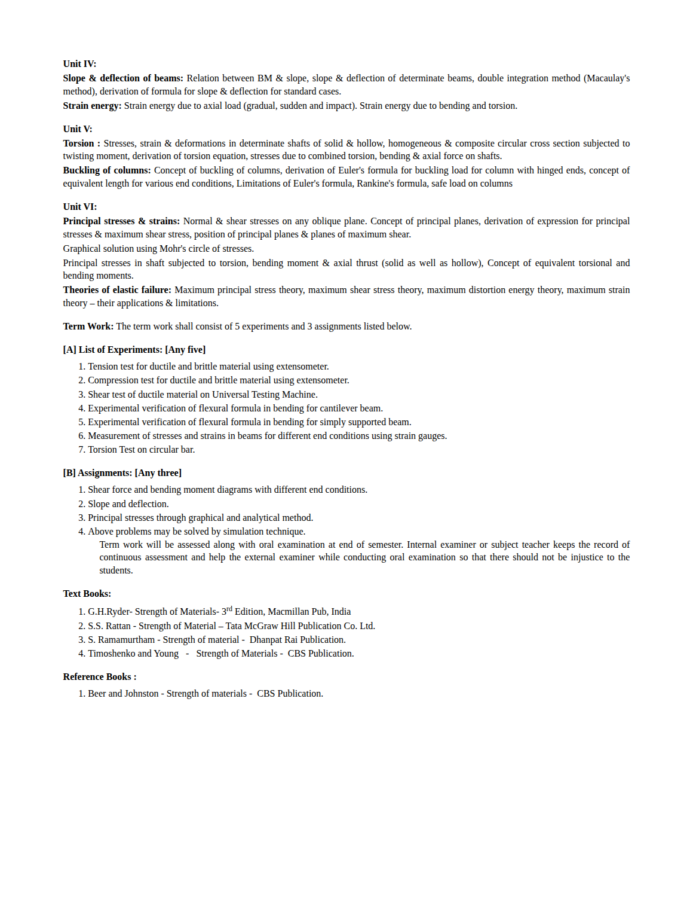Unit IV:
Slope & deflection of beams: Relation between BM & slope, slope & deflection of determinate beams, double integration method (Macaulay's method), derivation of formula for slope & deflection for standard cases.
Strain energy: Strain energy due to axial load (gradual, sudden and impact). Strain energy due to bending and torsion.
Unit V:
Torsion : Stresses, strain & deformations in determinate shafts of solid & hollow, homogeneous & composite circular cross section subjected to twisting moment, derivation of torsion equation, stresses due to combined torsion, bending & axial force on shafts.
Buckling of columns: Concept of buckling of columns, derivation of Euler's formula for buckling load for column with hinged ends, concept of equivalent length for various end conditions, Limitations of Euler's formula, Rankine's formula, safe load on columns
Unit VI:
Principal stresses & strains: Normal & shear stresses on any oblique plane. Concept of principal planes, derivation of expression for principal stresses & maximum shear stress, position of principal planes & planes of maximum shear.
Graphical solution using Mohr's circle of stresses.
Principal stresses in shaft subjected to torsion, bending moment & axial thrust (solid as well as hollow), Concept of equivalent torsional and bending moments.
Theories of elastic failure: Maximum principal stress theory, maximum shear stress theory, maximum distortion energy theory, maximum strain theory – their applications & limitations.
Term Work: The term work shall consist of 5 experiments and 3 assignments listed below.
[A] List of Experiments: [Any five]
Tension test for ductile and brittle material using extensometer.
Compression test for ductile and brittle material using extensometer.
Shear test of ductile material on Universal Testing Machine.
Experimental verification of flexural formula in bending for cantilever beam.
Experimental verification of flexural formula in bending for simply supported beam.
Measurement of stresses and strains in beams for different end conditions using strain gauges.
Torsion Test on circular bar.
[B] Assignments: [Any three]
Shear force and bending moment diagrams with different end conditions.
Slope and deflection.
Principal stresses through graphical and analytical method.
Above problems may be solved by simulation technique.
Term work will be assessed along with oral examination at end of semester. Internal examiner or subject teacher keeps the record of continuous assessment and help the external examiner while conducting oral examination so that there should not be injustice to the students.
Text Books:
G.H.Ryder- Strength of Materials- 3rd Edition, Macmillan Pub, India
S.S. Rattan - Strength of Material – Tata McGraw Hill Publication Co. Ltd.
S. Ramamurtham - Strength of material - Dhanpat Rai Publication.
Timoshenko and Young - Strength of Materials - CBS Publication.
Reference Books :
Beer and Johnston - Strength of materials - CBS Publication.